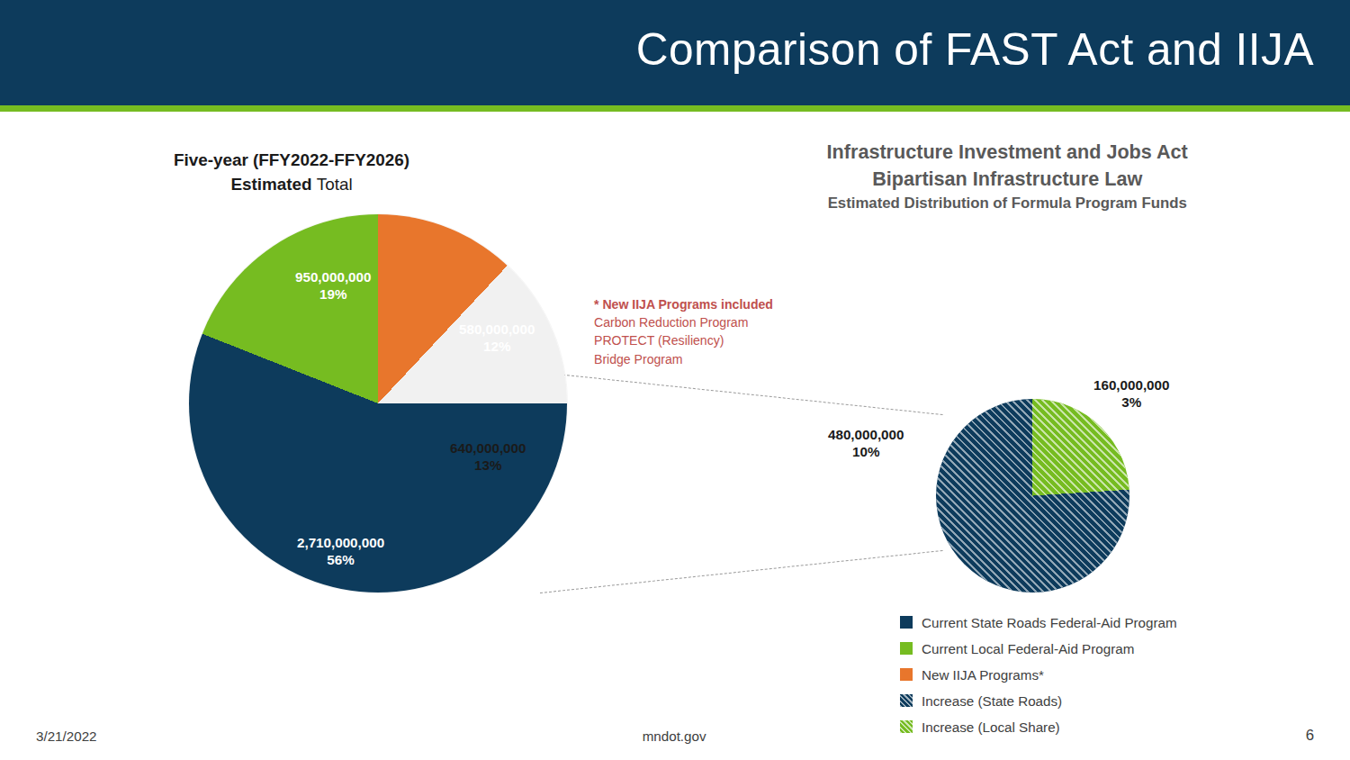Comparison of FAST Act and IIJA
Five-year (FFY2022-FFY2026)
Estimated Total
Infrastructure Investment and Jobs Act
Bipartisan Infrastructure Law
Estimated Distribution of Formula Program Funds
950,000,000
19%
580,000,000
12%
640,000,000
13%
2,710,000,000
56%
* New IIJA Programs included
Carbon Reduction Program
PROTECT (Resiliency)
Bridge Program
160,000,000
3%
480,000,000
10%
Current State Roads Federal-Aid Program
Current Local Federal-Aid Program
New IIJA Programs*
Increase (State Roads)
Increase (Local Share)
3/21/2022
mndot.gov
6